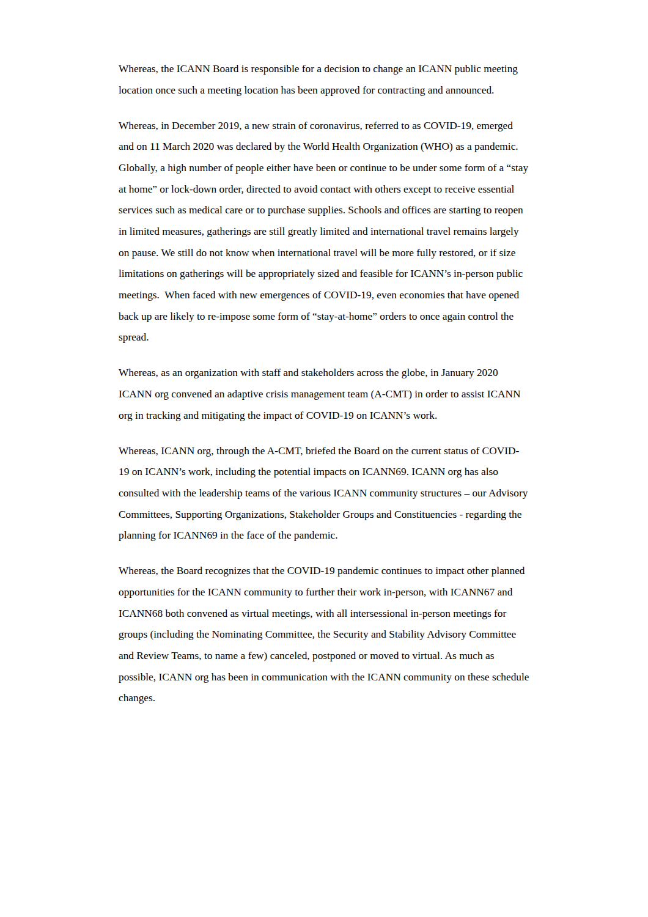Whereas, the ICANN Board is responsible for a decision to change an ICANN public meeting location once such a meeting location has been approved for contracting and announced.
Whereas, in December 2019, a new strain of coronavirus, referred to as COVID-19, emerged and on 11 March 2020 was declared by the World Health Organization (WHO) as a pandemic. Globally, a high number of people either have been or continue to be under some form of a “stay at home” or lock-down order, directed to avoid contact with others except to receive essential services such as medical care or to purchase supplies. Schools and offices are starting to reopen in limited measures, gatherings are still greatly limited and international travel remains largely on pause. We still do not know when international travel will be more fully restored, or if size limitations on gatherings will be appropriately sized and feasible for ICANN’s in-person public meetings. When faced with new emergences of COVID-19, even economies that have opened back up are likely to re-impose some form of “stay-at-home” orders to once again control the spread.
Whereas, as an organization with staff and stakeholders across the globe, in January 2020 ICANN org convened an adaptive crisis management team (A-CMT) in order to assist ICANN org in tracking and mitigating the impact of COVID-19 on ICANN’s work.
Whereas, ICANN org, through the A-CMT, briefed the Board on the current status of COVID-19 on ICANN’s work, including the potential impacts on ICANN69. ICANN org has also consulted with the leadership teams of the various ICANN community structures – our Advisory Committees, Supporting Organizations, Stakeholder Groups and Constituencies - regarding the planning for ICANN69 in the face of the pandemic.
Whereas, the Board recognizes that the COVID-19 pandemic continues to impact other planned opportunities for the ICANN community to further their work in-person, with ICANN67 and ICANN68 both convened as virtual meetings, with all intersessional in-person meetings for groups (including the Nominating Committee, the Security and Stability Advisory Committee and Review Teams, to name a few) canceled, postponed or moved to virtual. As much as possible, ICANN org has been in communication with the ICANN community on these schedule changes.